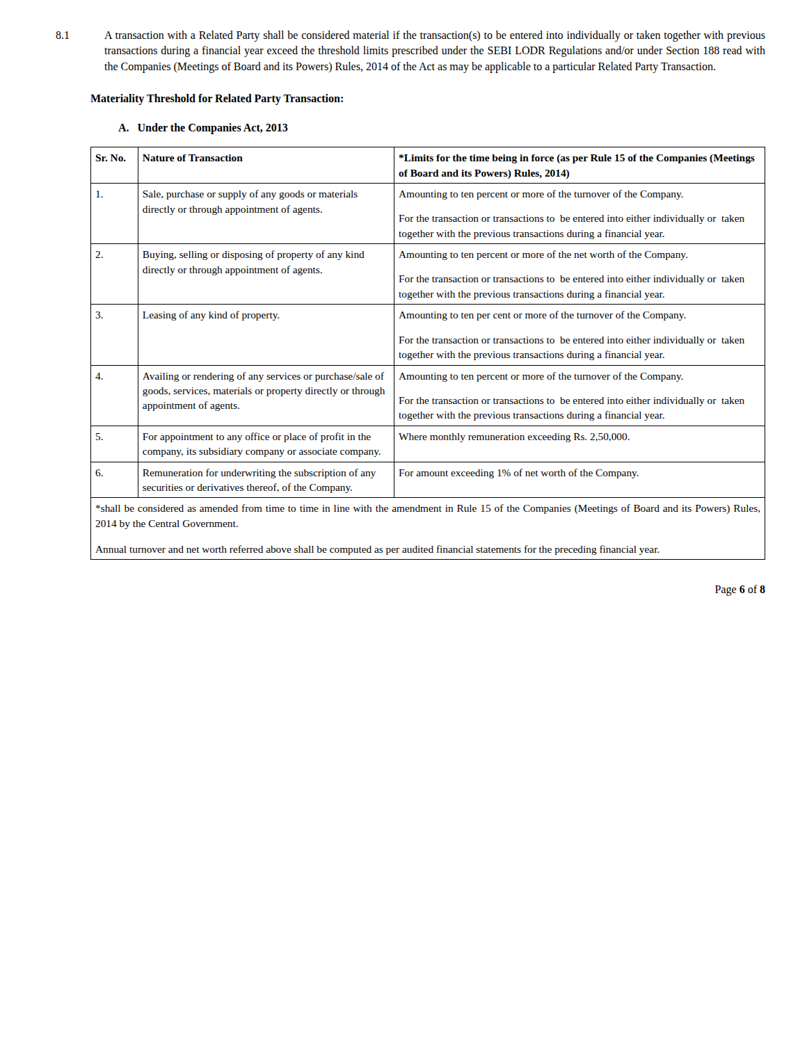8.1
A transaction with a Related Party shall be considered material if the transaction(s) to be entered into individually or taken together with previous transactions during a financial year exceed the threshold limits prescribed under the SEBI LODR Regulations and/or under Section 188 read with the Companies (Meetings of Board and its Powers) Rules, 2014 of the Act as may be applicable to a particular Related Party Transaction.
Materiality Threshold for Related Party Transaction:
A. Under the Companies Act, 2013
| Sr. No. | Nature of Transaction | *Limits for the time being in force (as per Rule 15 of the Companies (Meetings of Board and its Powers) Rules, 2014) |
| --- | --- | --- |
| 1. | Sale, purchase or supply of any goods or materials directly or through appointment of agents. | Amounting to ten percent or more of the turnover of the Company. For the transaction or transactions to be entered into either individually or taken together with the previous transactions during a financial year. |
| 2. | Buying, selling or disposing of property of any kind directly or through appointment of agents. | Amounting to ten percent or more of the net worth of the Company. For the transaction or transactions to be entered into either individually or taken together with the previous transactions during a financial year. |
| 3. | Leasing of any kind of property. | Amounting to ten per cent or more of the turnover of the Company. For the transaction or transactions to be entered into either individually or taken together with the previous transactions during a financial year. |
| 4. | Availing or rendering of any services or purchase/sale of goods, services, materials or property directly or through appointment of agents. | Amounting to ten percent or more of the turnover of the Company. For the transaction or transactions to be entered into either individually or taken together with the previous transactions during a financial year. |
| 5. | For appointment to any office or place of profit in the company, its subsidiary company or associate company. | Where monthly remuneration exceeding Rs. 2,50,000. |
| 6. | Remuneration for underwriting the subscription of any securities or derivatives thereof, of the Company. | For amount exceeding 1% of net worth of the Company. |
| *shall be considered as amended from time to time in line with the amendment in Rule 15 of the Companies (Meetings of Board and its Powers) Rules, 2014 by the Central Government. Annual turnover and net worth referred above shall be computed as per audited financial statements for the preceding financial year. |
Page 6 of 8